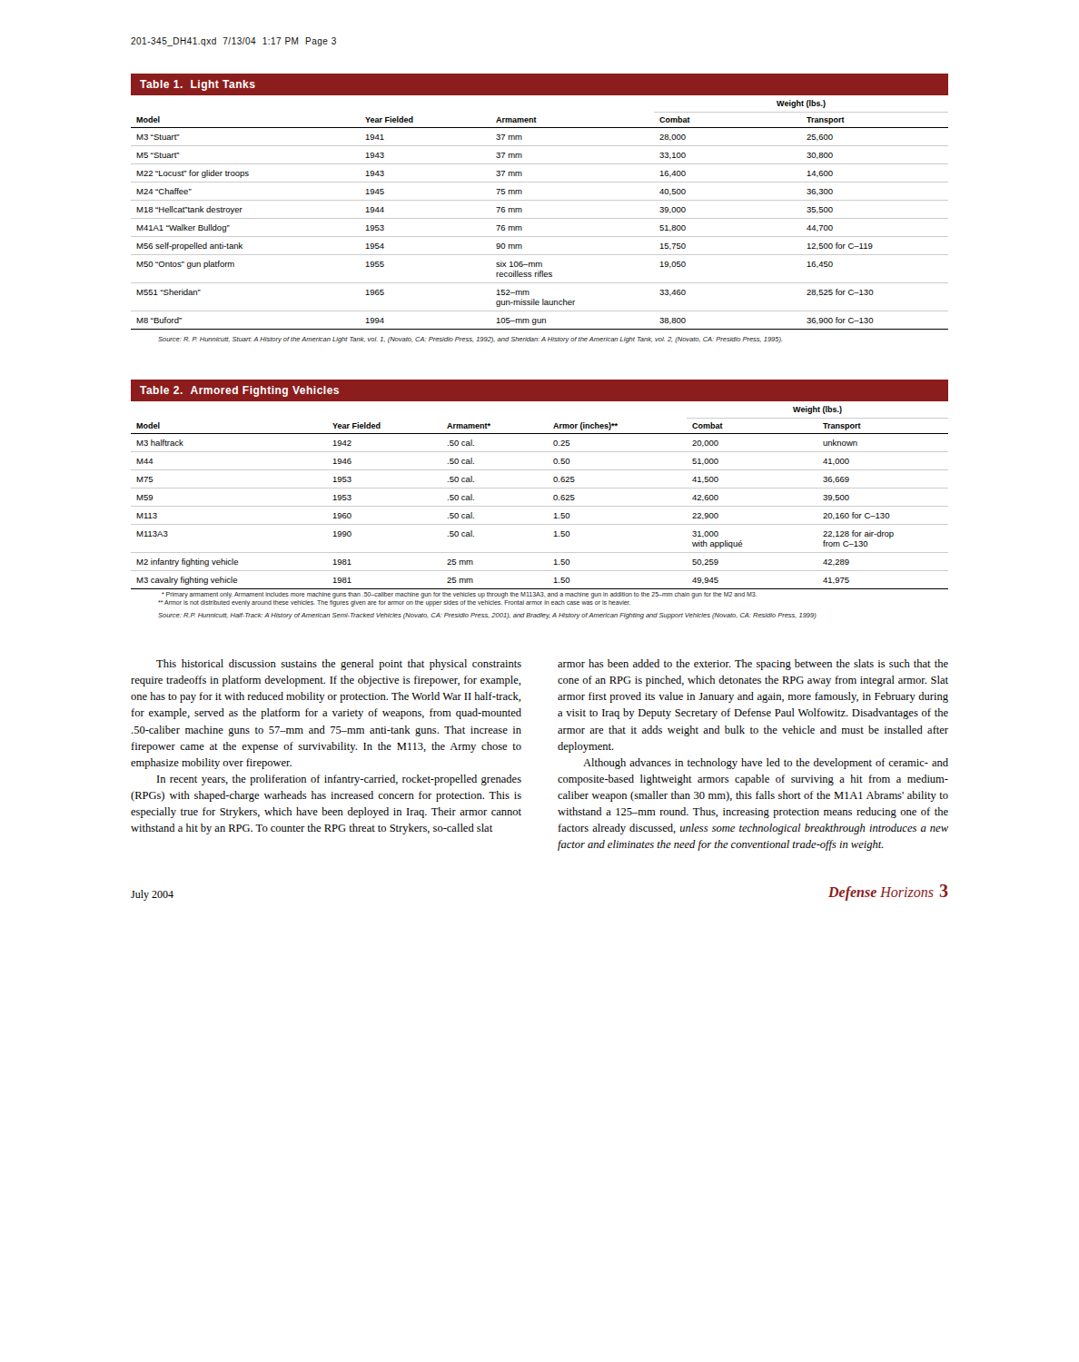201-345_DH41.qxd 7/13/04 1:17 PM Page 3
Table 1. Light Tanks
| | | | Weight (lbs.) |
| Model | Year Fielded | Armament | Combat | Transport |
| M3 “Stuart” | 1941 | 37 mm | 28,000 | 25,600 |
| M5 “Stuart” | 1943 | 37 mm | 33,100 | 30,800 |
| M22 “Locust” for glider troops | 1943 | 37 mm | 16,400 | 14,600 |
| M24 “Chaffee” | 1945 | 75 mm | 40,500 | 36,300 |
| M18 “Hellcat”tank destroyer | 1944 | 76 mm | 39,000 | 35,500 |
| M41A1 “Walker Bulldog” | 1953 | 76 mm | 51,800 | 44,700 |
| M56 self-propelled anti-tank | 1954 | 90 mm | 15,750 | 12,500 for C–119 |
| M50 “Ontos” gun platform | 1955 | six 106–mm recoilless rifles | 19,050 | 16,450 |
| M551 “Sheridan” | 1965 | 152–mm gun-missile launcher | 33,460 | 28,525 for C–130 |
| M8 “Buford” | 1994 | 105–mm gun | 38,800 | 36,900 for C–130 |
Source: R. P. Hunnicutt, Stuart: A History of the American Light Tank, vol. 1, (Novato, CA: Presidio Press, 1992), and Sheridan: A History of the American Light Tank, vol. 2, (Novato, CA: Presidio Press, 1995).
Table 2. Armored Fighting Vehicles
| | | | | Weight (lbs.) |
| Model | Year Fielded | Armament* | Armor (inches)** | Combat | Transport |
| M3 halftrack | 1942 | .50 cal. | 0.25 | 20,000 | unknown |
| M44 | 1946 | .50 cal. | 0.50 | 51,000 | 41,000 |
| M75 | 1953 | .50 cal. | 0.625 | 41,500 | 36,669 |
| M59 | 1953 | .50 cal. | 0.625 | 42,600 | 39,500 |
| M113 | 1960 | .50 cal. | 1.50 | 22,900 | 20,160 for C–130 |
| M113A3 | 1990 | .50 cal. | 1.50 | 31,000 with appliqué | 22,128 for air-drop from C–130 |
| M2 infantry fighting vehicle | 1981 | 25 mm | 1.50 | 50,259 | 42,289 |
| M3 cavalry fighting vehicle | 1981 | 25 mm | 1.50 | 49,945 | 41,975 |
* Primary armament only. Armament includes more machine guns than .50–caliber machine gun for the vehicles up through the M113A3, and a machine gun in addition to the 25–mm chain gun for the M2 and M3.
** Armor is not distributed evenly around these vehicles. The figures given are for armor on the upper sides of the vehicles. Frontal armor in each case was or is heavier.
Source: R.P. Hunnicutt, Half-Track: A History of American Semi-Tracked Vehicles (Novato, CA: Presidio Press, 2001), and Bradley, A History of American Fighting and Support Vehicles (Novato, CA: Residio Press, 1999)
This historical discussion sustains the general point that physical constraints require tradeoffs in platform development. If the objective is firepower, for example, one has to pay for it with reduced mobility or protection. The World War II half-track, for example, served as the platform for a variety of weapons, from quad-mounted .50-caliber machine guns to 57–mm and 75–mm anti-tank guns. That increase in firepower came at the expense of survivability. In the M113, the Army chose to emphasize mobility over firepower.
In recent years, the proliferation of infantry-carried, rocket-propelled grenades (RPGs) with shaped-charge warheads has increased concern for protection. This is especially true for Strykers, which have been deployed in Iraq. Their armor cannot withstand a hit by an RPG. To counter the RPG threat to Strykers, so-called slat
armor has been added to the exterior. The spacing between the slats is such that the cone of an RPG is pinched, which detonates the RPG away from integral armor. Slat armor first proved its value in January and again, more famously, in February during a visit to Iraq by Deputy Secretary of Defense Paul Wolfowitz. Disadvantages of the armor are that it adds weight and bulk to the vehicle and must be installed after deployment.
Although advances in technology have led to the development of ceramic- and composite-based lightweight armors capable of surviving a hit from a medium-caliber weapon (smaller than 30 mm), this falls short of the M1A1 Abrams' ability to withstand a 125–mm round. Thus, increasing protection means reducing one of the factors already discussed, unless some technological breakthrough introduces a new factor and eliminates the need for the conventional trade-offs in weight.
July 2004
Defense Horizons 3